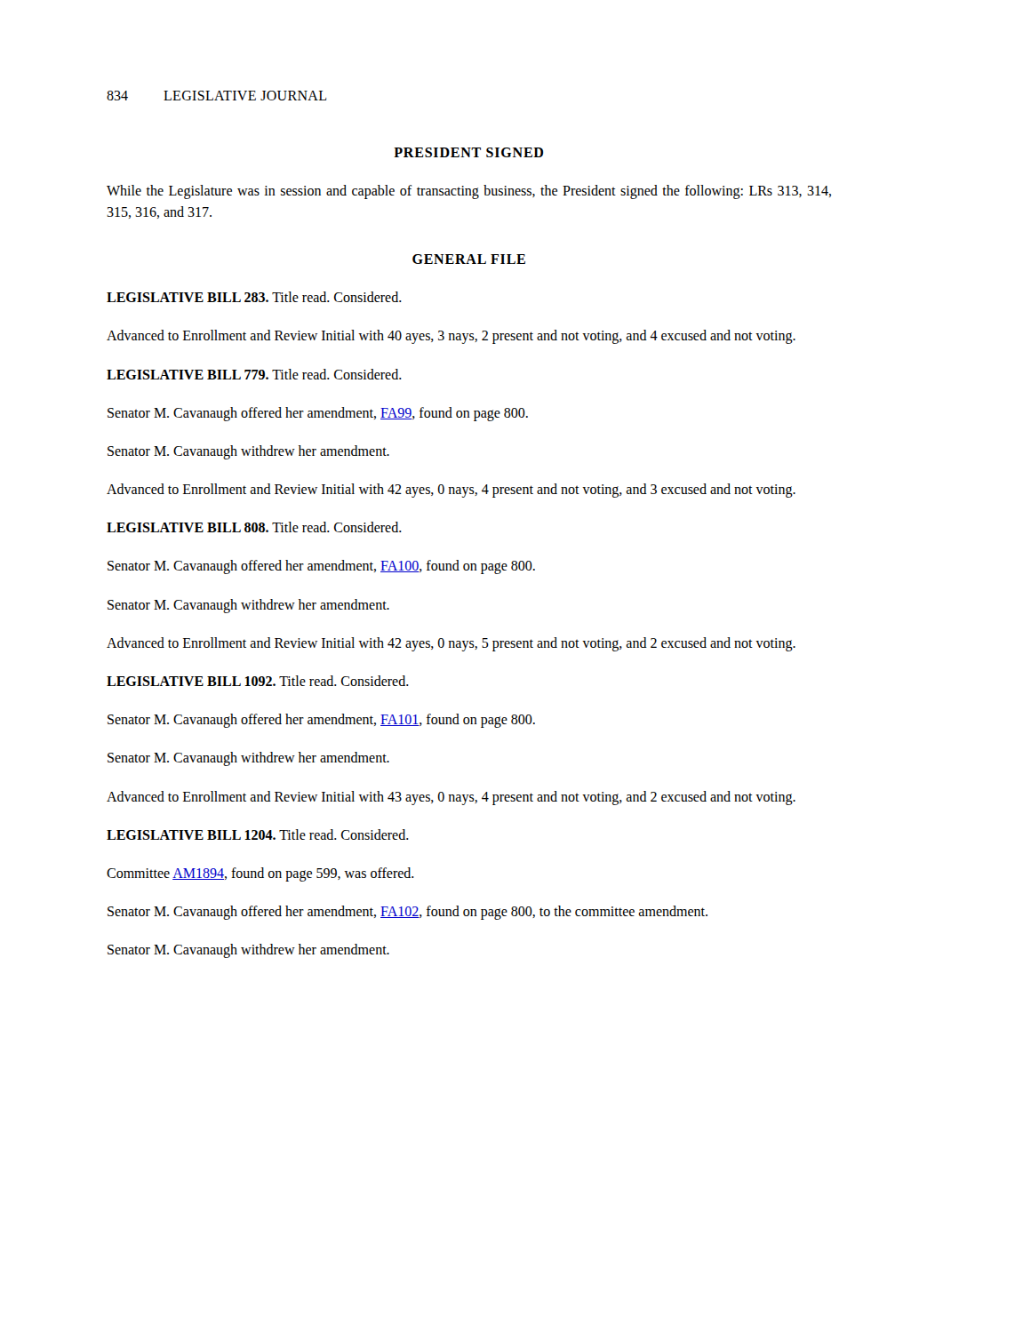834 LEGISLATIVE JOURNAL
PRESIDENT SIGNED
While the Legislature was in session and capable of transacting business, the President signed the following: LRs 313, 314, 315, 316, and 317.
GENERAL FILE
LEGISLATIVE BILL 283. Title read. Considered.
Advanced to Enrollment and Review Initial with 40 ayes, 3 nays, 2 present and not voting, and 4 excused and not voting.
LEGISLATIVE BILL 779. Title read. Considered.
Senator M. Cavanaugh offered her amendment, FA99, found on page 800.
Senator M. Cavanaugh withdrew her amendment.
Advanced to Enrollment and Review Initial with 42 ayes, 0 nays, 4 present and not voting, and 3 excused and not voting.
LEGISLATIVE BILL 808. Title read. Considered.
Senator M. Cavanaugh offered her amendment, FA100, found on page 800.
Senator M. Cavanaugh withdrew her amendment.
Advanced to Enrollment and Review Initial with 42 ayes, 0 nays, 5 present and not voting, and 2 excused and not voting.
LEGISLATIVE BILL 1092. Title read. Considered.
Senator M. Cavanaugh offered her amendment, FA101, found on page 800.
Senator M. Cavanaugh withdrew her amendment.
Advanced to Enrollment and Review Initial with 43 ayes, 0 nays, 4 present and not voting, and 2 excused and not voting.
LEGISLATIVE BILL 1204. Title read. Considered.
Committee AM1894, found on page 599, was offered.
Senator M. Cavanaugh offered her amendment, FA102, found on page 800, to the committee amendment.
Senator M. Cavanaugh withdrew her amendment.